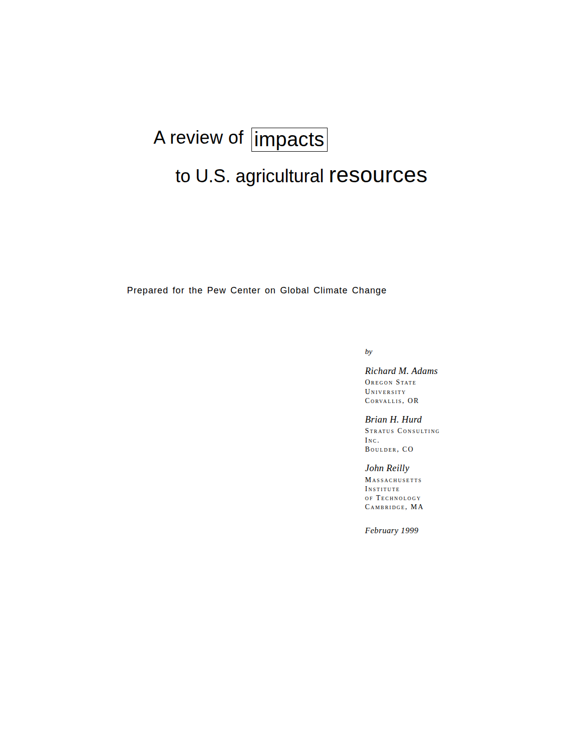A review of impacts
to U.S. agricultural resources
Prepared for the Pew Center on Global Climate Change
by
Richard M. Adams
Oregon State University
Corvallis, OR
Brian H. Hurd
Stratus Consulting Inc.
Boulder, CO
John Reilly
Massachusetts Institute
of Technology
Cambridge, MA
February 1999